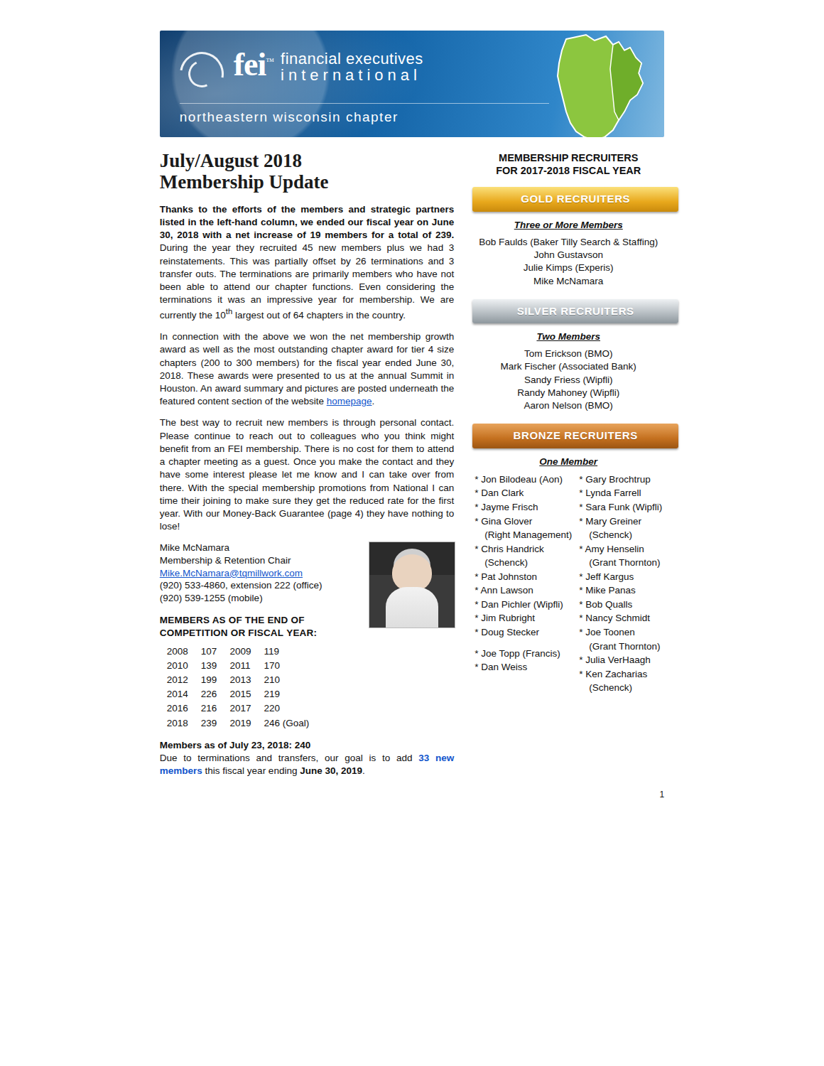fei™
financial executives international
northeastern wisconsin chapter
July/August 2018
Membership Update
Thanks to the efforts of the members and strategic partners listed in the left-hand column, we ended our fiscal year on June 30, 2018 with a net increase of 19 members for a total of 239. During the year they recruited 45 new members plus we had 3 reinstatements. This was partially offset by 26 terminations and 3 transfer outs. The terminations are primarily members who have not been able to attend our chapter functions. Even considering the terminations it was an impressive year for membership. We are currently the 10th largest out of 64 chapters in the country.
In connection with the above we won the net membership growth award as well as the most outstanding chapter award for tier 4 size chapters (200 to 300 members) for the fiscal year ended June 30, 2018. These awards were presented to us at the annual Summit in Houston. An award summary and pictures are posted underneath the featured content section of the website homepage.
The best way to recruit new members is through personal contact. Please continue to reach out to colleagues who you think might benefit from an FEI membership. There is no cost for them to attend a chapter meeting as a guest. Once you make the contact and they have some interest please let me know and I can take over from there. With the special membership promotions from National I can time their joining to make sure they get the reduced rate for the first year. With our Money-Back Guarantee (page 4) they have nothing to lose!
Mike McNamara
Membership & Retention Chair
Mike.McNamara@tqmillwork.com
(920) 533-4860, extension 222 (office)
(920) 539-1255 (mobile)
Members as of the end of
competition or fiscal year:
| 2008 | 107 | 2009 | 119 |
| 2010 | 139 | 2011 | 170 |
| 2012 | 199 | 2013 | 210 |
| 2014 | 226 | 2015 | 219 |
| 2016 | 216 | 2017 | 220 |
| 2018 | 239 | 2019 | 246 (Goal) |
Members as of July 23, 2018: 240
Due to terminations and transfers, our goal is to add 33 new members this fiscal year ending June 30, 2019.
MEMBERSHIP RECRUITERS
FOR 2017-2018 FISCAL YEAR
GOLD RECRUITERS
Three or More Members
Bob Faulds (Baker Tilly Search & Staffing)
John Gustavson
Julie Kimps (Experis)
Mike McNamara
SILVER RECRUITERS
Two Members
Tom Erickson (BMO)
Mark Fischer (Associated Bank)
Sandy Friess (Wipfli)
Randy Mahoney (Wipfli)
Aaron Nelson (BMO)
BRONZE RECRUITERS
One Member
* Jon Bilodeau (Aon)
* Dan Clark
* Jayme Frisch
* Gina Glover
(Right Management)
* Chris Handrick
(Schenck)
* Pat Johnston
* Ann Lawson
* Dan Pichler (Wipfli)
* Jim Rubright
* Doug Stecker
* Joe Topp (Francis)
* Dan Weiss
* Gary Brochtrup
* Lynda Farrell
* Sara Funk (Wipfli)
* Mary Greiner
(Schenck)
* Amy Henselin
(Grant Thornton)
* Jeff Kargus
* Mike Panas
* Bob Qualls
* Nancy Schmidt
* Joe Toonen
(Grant Thornton)
* Julia VerHaagh
* Ken Zacharias
(Schenck)
1